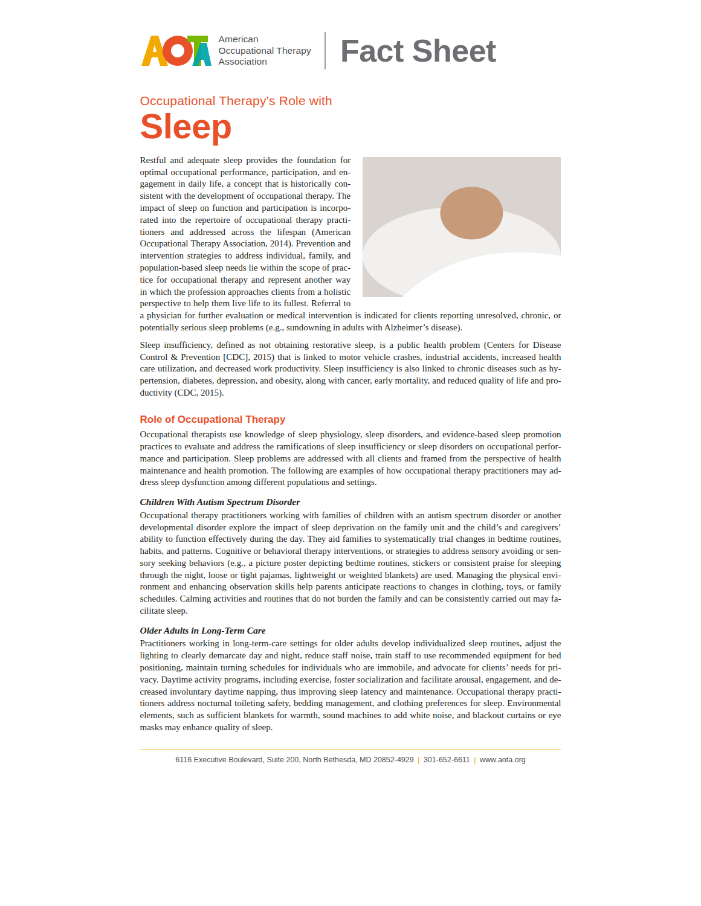American
Occupational Therapy
Association
Fact Sheet
Occupational Therapy’s Role with
Sleep
Restful and adequate sleep provides the foundation for optimal occupational performance, participation, and engagement in daily life, a concept that is historically consistent with the development of occupational therapy. The impact of sleep on function and participation is incorporated into the repertoire of occupational therapy practitioners and addressed across the lifespan (American Occupational Therapy Association, 2014). Prevention and intervention strategies to address individual, family, and population-based sleep needs lie within the scope of practice for occupational therapy and represent another way in which the profession approaches clients from a holistic perspective to help them live life to its fullest. Referral to a physician for further evaluation or medical intervention is indicated for clients reporting unresolved, chronic, or potentially serious sleep problems (e.g., sundowning in adults with Alzheimer’s disease).
Sleep insufficiency, defined as not obtaining restorative sleep, is a public health problem (Centers for Disease Control & Prevention [CDC], 2015) that is linked to motor vehicle crashes, industrial accidents, increased health care utilization, and decreased work productivity. Sleep insufficiency is also linked to chronic diseases such as hypertension, diabetes, depression, and obesity, along with cancer, early mortality, and reduced quality of life and productivity (CDC, 2015).
Role of Occupational Therapy
Occupational therapists use knowledge of sleep physiology, sleep disorders, and evidence-based sleep promotion practices to evaluate and address the ramifications of sleep insufficiency or sleep disorders on occupational performance and participation. Sleep problems are addressed with all clients and framed from the perspective of health maintenance and health promotion. The following are examples of how occupational therapy practitioners may address sleep dysfunction among different populations and settings.
Children With Autism Spectrum Disorder
Occupational therapy practitioners working with families of children with an autism spectrum disorder or another developmental disorder explore the impact of sleep deprivation on the family unit and the child’s and caregivers’ ability to function effectively during the day. They aid families to systematically trial changes in bedtime routines, habits, and patterns. Cognitive or behavioral therapy interventions, or strategies to address sensory avoiding or sensory seeking behaviors (e.g., a picture poster depicting bedtime routines, stickers or consistent praise for sleeping through the night, loose or tight pajamas, lightweight or weighted blankets) are used. Managing the physical environment and enhancing observation skills help parents anticipate reactions to changes in clothing, toys, or family schedules. Calming activities and routines that do not burden the family and can be consistently carried out may facilitate sleep.
Older Adults in Long-Term Care
Practitioners working in long-term-care settings for older adults develop individualized sleep routines, adjust the lighting to clearly demarcate day and night, reduce staff noise, train staff to use recommended equipment for bed positioning, maintain turning schedules for individuals who are immobile, and advocate for clients’ needs for privacy. Daytime activity programs, including exercise, foster socialization and facilitate arousal, engagement, and decreased involuntary daytime napping, thus improving sleep latency and maintenance. Occupational therapy practitioners address nocturnal toileting safety, bedding management, and clothing preferences for sleep. Environmental elements, such as sufficient blankets for warmth, sound machines to add white noise, and blackout curtains or eye masks may enhance quality of sleep.
6116 Executive Boulevard, Suite 200, North Bethesda, MD 20852-4929 | 301-652-6611 | www.aota.org